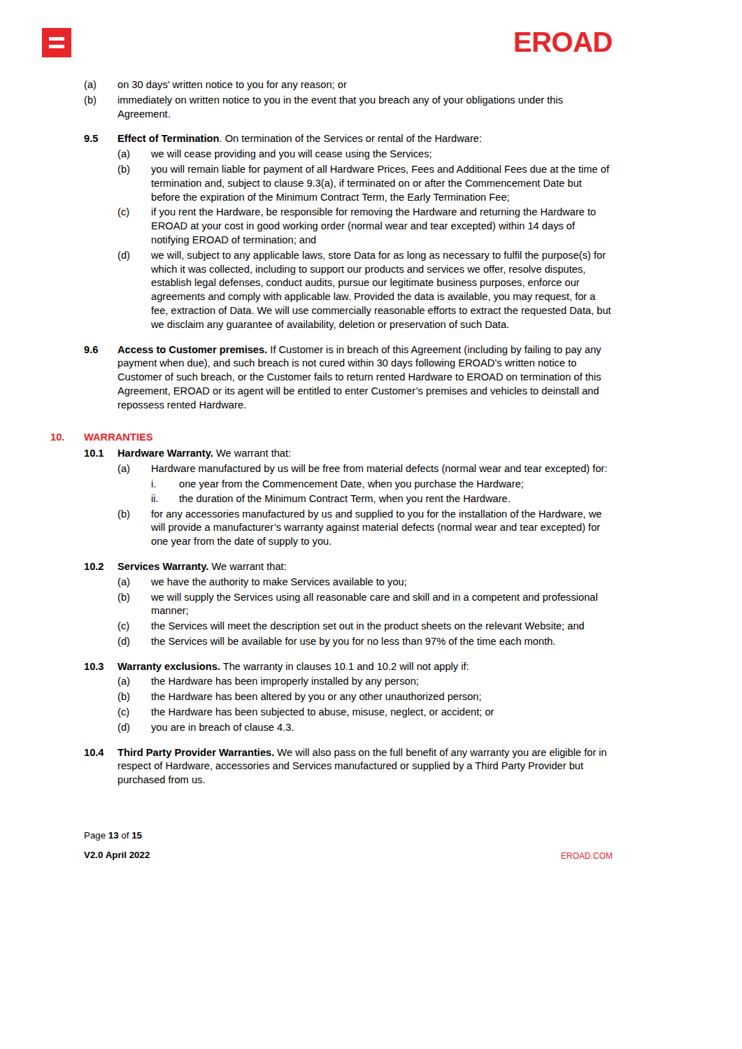EROAD
(a) on 30 days’ written notice to you for any reason; or
(b) immediately on written notice to you in the event that you breach any of your obligations under this Agreement.
9.5 Effect of Termination. On termination of the Services or rental of the Hardware:
(a) we will cease providing and you will cease using the Services;
(b) you will remain liable for payment of all Hardware Prices, Fees and Additional Fees due at the time of termination and, subject to clause 9.3(a), if terminated on or after the Commencement Date but before the expiration of the Minimum Contract Term, the Early Termination Fee;
(c) if you rent the Hardware, be responsible for removing the Hardware and returning the Hardware to EROAD at your cost in good working order (normal wear and tear excepted) within 14 days of notifying EROAD of termination; and
(d) we will, subject to any applicable laws, store Data for as long as necessary to fulfil the purpose(s) for which it was collected, including to support our products and services we offer, resolve disputes, establish legal defenses, conduct audits, pursue our legitimate business purposes, enforce our agreements and comply with applicable law. Provided the data is available, you may request, for a fee, extraction of Data. We will use commercially reasonable efforts to extract the requested Data, but we disclaim any guarantee of availability, deletion or preservation of such Data.
9.6 Access to Customer premises. If Customer is in breach of this Agreement (including by failing to pay any payment when due), and such breach is not cured within 30 days following EROAD’s written notice to Customer of such breach, or the Customer fails to return rented Hardware to EROAD on termination of this Agreement, EROAD or its agent will be entitled to enter Customer’s premises and vehicles to deinstall and repossess rented Hardware.
10. WARRANTIES
10.1 Hardware Warranty. We warrant that:
(a) Hardware manufactured by us will be free from material defects (normal wear and tear excepted) for:
i. one year from the Commencement Date, when you purchase the Hardware;
ii. the duration of the Minimum Contract Term, when you rent the Hardware.
(b) for any accessories manufactured by us and supplied to you for the installation of the Hardware, we will provide a manufacturer’s warranty against material defects (normal wear and tear excepted) for one year from the date of supply to you.
10.2 Services Warranty. We warrant that:
(a) we have the authority to make Services available to you;
(b) we will supply the Services using all reasonable care and skill and in a competent and professional manner;
(c) the Services will meet the description set out in the product sheets on the relevant Website; and
(d) the Services will be available for use by you for no less than 97% of the time each month.
10.3 Warranty exclusions. The warranty in clauses 10.1 and 10.2 will not apply if:
(a) the Hardware has been improperly installed by any person;
(b) the Hardware has been altered by you or any other unauthorized person;
(c) the Hardware has been subjected to abuse, misuse, neglect, or accident; or
(d) you are in breach of clause 4.3.
10.4 Third Party Provider Warranties. We will also pass on the full benefit of any warranty you are eligible for in respect of Hardware, accessories and Services manufactured or supplied by a Third Party Provider but purchased from us.
Page 13 of 15
V2.0 April 2022
EROAD.COM